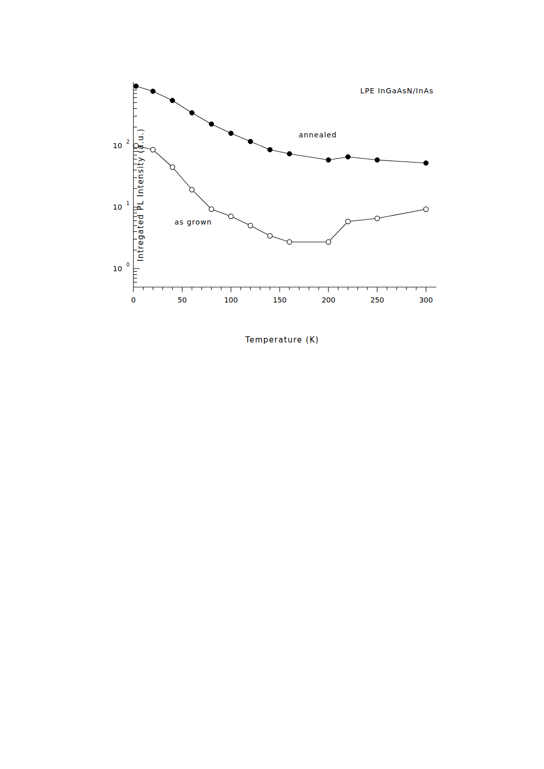Intregated PL Intensity (a.u.)
10 0 10 1 10 2 0 50 100 150 200 250 300 LPE InGaAsN/InAs annealed as grown
Temperature (K)